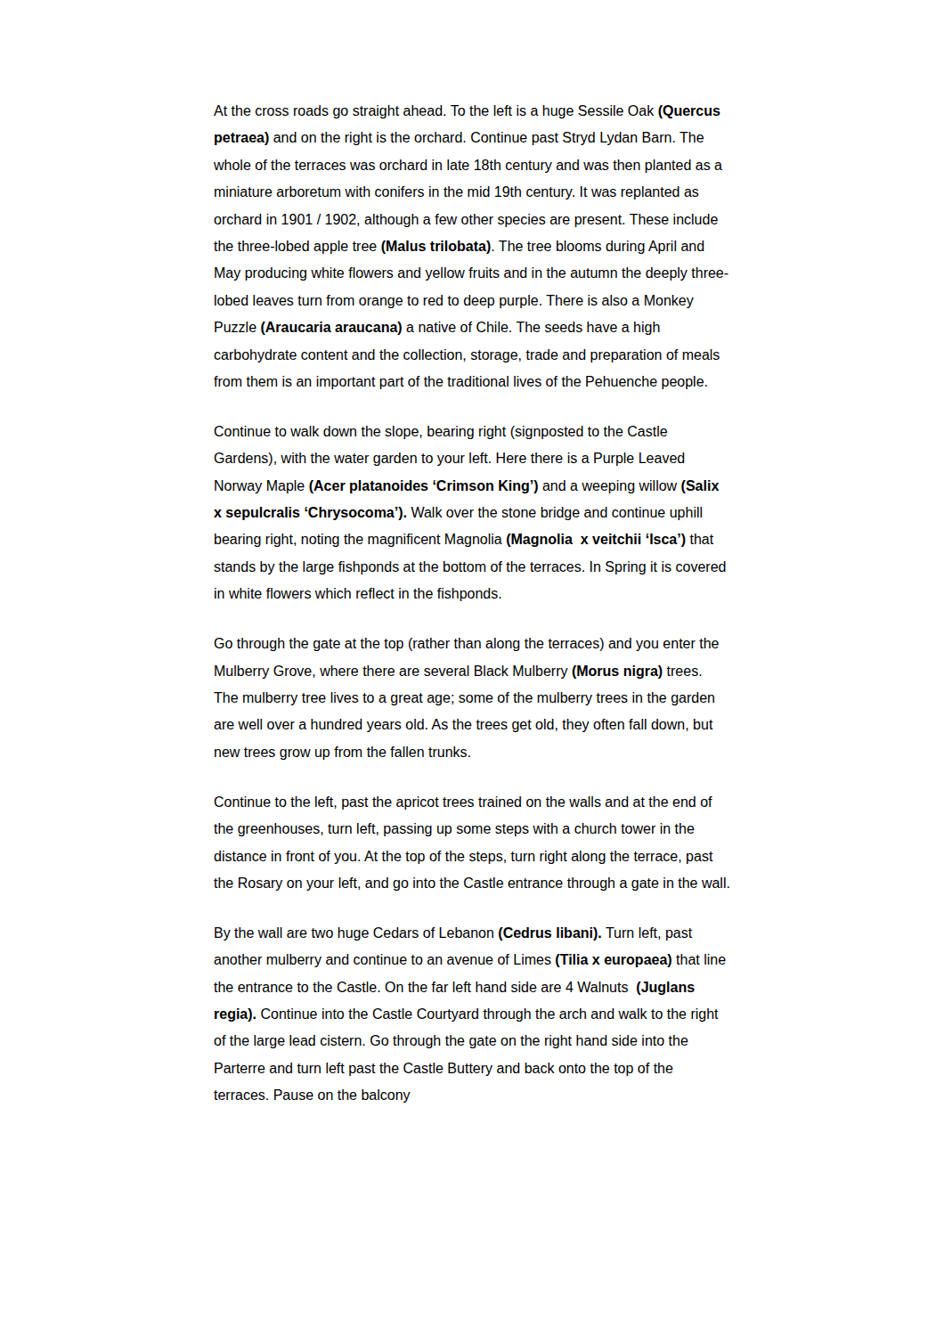At the cross roads go straight ahead. To the left is a huge Sessile Oak (Quercus petraea) and on the right is the orchard. Continue past Stryd Lydan Barn. The whole of the terraces was orchard in late 18th century and was then planted as a miniature arboretum with conifers in the mid 19th century. It was replanted as orchard in 1901 / 1902, although a few other species are present. These include the three-lobed apple tree (Malus trilobata). The tree blooms during April and May producing white flowers and yellow fruits and in the autumn the deeply three-lobed leaves turn from orange to red to deep purple. There is also a Monkey Puzzle (Araucaria araucana) a native of Chile. The seeds have a high carbohydrate content and the collection, storage, trade and preparation of meals from them is an important part of the traditional lives of the Pehuenche people.
Continue to walk down the slope, bearing right (signposted to the Castle Gardens), with the water garden to your left. Here there is a Purple Leaved Norway Maple (Acer platanoides ‘Crimson King’) and a weeping willow (Salix x sepulcralis ‘Chrysocoma’). Walk over the stone bridge and continue uphill bearing right, noting the magnificent Magnolia (Magnolia x veitchii ‘Isca’) that stands by the large fishponds at the bottom of the terraces. In Spring it is covered in white flowers which reflect in the fishponds.
Go through the gate at the top (rather than along the terraces) and you enter the Mulberry Grove, where there are several Black Mulberry (Morus nigra) trees. The mulberry tree lives to a great age; some of the mulberry trees in the garden are well over a hundred years old. As the trees get old, they often fall down, but new trees grow up from the fallen trunks.
Continue to the left, past the apricot trees trained on the walls and at the end of the greenhouses, turn left, passing up some steps with a church tower in the distance in front of you. At the top of the steps, turn right along the terrace, past the Rosary on your left, and go into the Castle entrance through a gate in the wall.
By the wall are two huge Cedars of Lebanon (Cedrus libani). Turn left, past another mulberry and continue to an avenue of Limes (Tilia x europaea) that line the entrance to the Castle. On the far left hand side are 4 Walnuts (Juglans regia). Continue into the Castle Courtyard through the arch and walk to the right of the large lead cistern. Go through the gate on the right hand side into the Parterre and turn left past the Castle Buttery and back onto the top of the terraces. Pause on the balcony